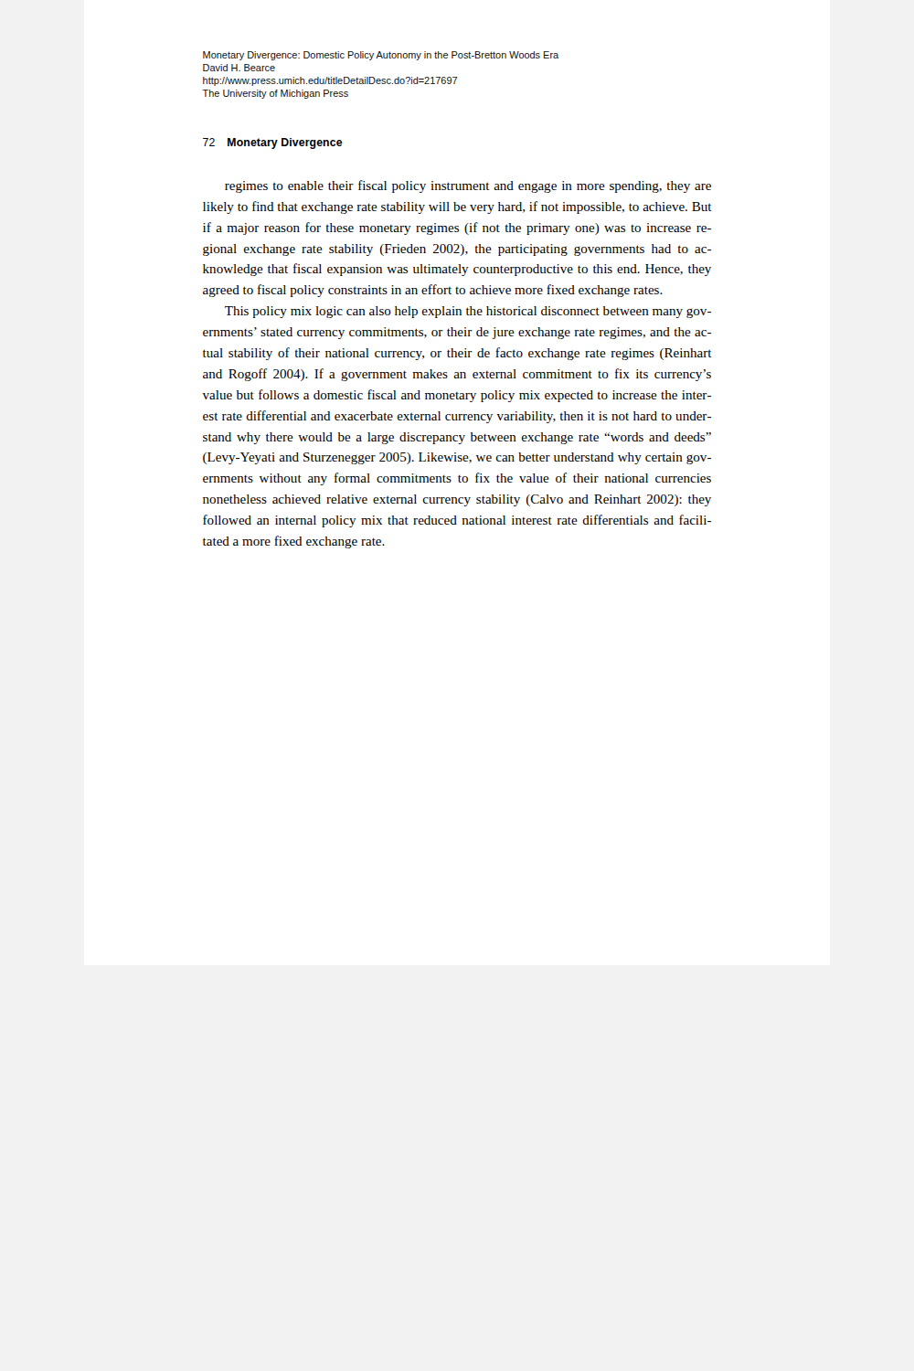Monetary Divergence: Domestic Policy Autonomy in the Post-Bretton Woods Era
David H. Bearce
http://www.press.umich.edu/titleDetailDesc.do?id=217697
The University of Michigan Press
72 Monetary Divergence
regimes to enable their fiscal policy instrument and engage in more spending, they are likely to find that exchange rate stability will be very hard, if not impossible, to achieve. But if a major reason for these monetary regimes (if not the primary one) was to increase regional exchange rate stability (Frieden 2002), the participating governments had to acknowledge that fiscal expansion was ultimately counterproductive to this end. Hence, they agreed to fiscal policy constraints in an effort to achieve more fixed exchange rates.
This policy mix logic can also help explain the historical disconnect between many governments’ stated currency commitments, or their de jure exchange rate regimes, and the actual stability of their national currency, or their de facto exchange rate regimes (Reinhart and Rogoff 2004). If a government makes an external commitment to fix its currency’s value but follows a domestic fiscal and monetary policy mix expected to increase the interest rate differential and exacerbate external currency variability, then it is not hard to understand why there would be a large discrepancy between exchange rate “words and deeds” (Levy-Yeyati and Sturzenegger 2005). Likewise, we can better understand why certain governments without any formal commitments to fix the value of their national currencies nonetheless achieved relative external currency stability (Calvo and Reinhart 2002): they followed an internal policy mix that reduced national interest rate differentials and facilitated a more fixed exchange rate.